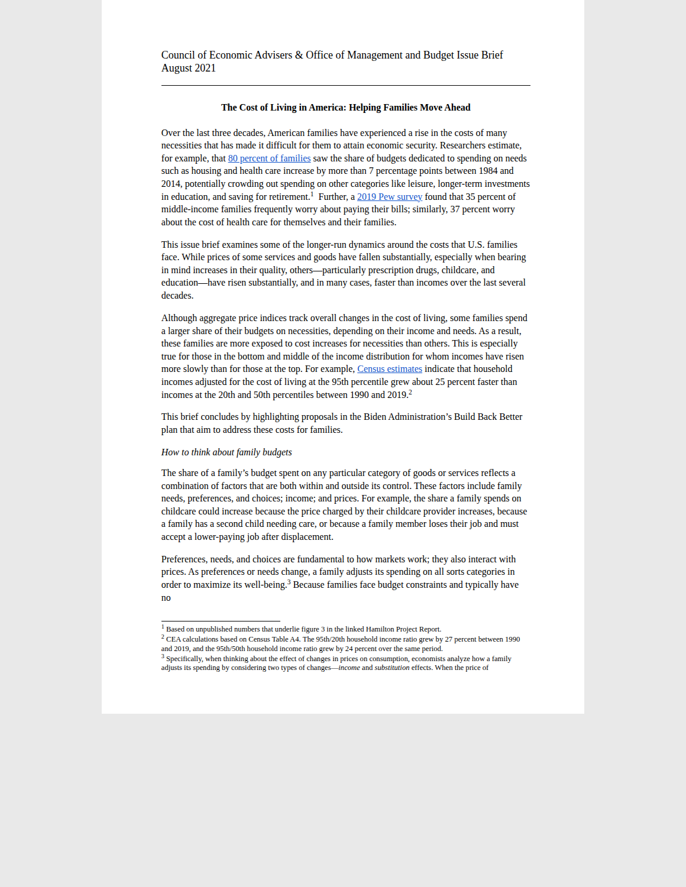Council of Economic Advisers & Office of Management and Budget Issue Brief
August 2021
The Cost of Living in America: Helping Families Move Ahead
Over the last three decades, American families have experienced a rise in the costs of many necessities that has made it difficult for them to attain economic security. Researchers estimate, for example, that 80 percent of families saw the share of budgets dedicated to spending on needs such as housing and health care increase by more than 7 percentage points between 1984 and 2014, potentially crowding out spending on other categories like leisure, longer-term investments in education, and saving for retirement.1 Further, a 2019 Pew survey found that 35 percent of middle-income families frequently worry about paying their bills; similarly, 37 percent worry about the cost of health care for themselves and their families.
This issue brief examines some of the longer-run dynamics around the costs that U.S. families face. While prices of some services and goods have fallen substantially, especially when bearing in mind increases in their quality, others—particularly prescription drugs, childcare, and education—have risen substantially, and in many cases, faster than incomes over the last several decades.
Although aggregate price indices track overall changes in the cost of living, some families spend a larger share of their budgets on necessities, depending on their income and needs. As a result, these families are more exposed to cost increases for necessities than others. This is especially true for those in the bottom and middle of the income distribution for whom incomes have risen more slowly than for those at the top. For example, Census estimates indicate that household incomes adjusted for the cost of living at the 95th percentile grew about 25 percent faster than incomes at the 20th and 50th percentiles between 1990 and 2019.2
This brief concludes by highlighting proposals in the Biden Administration’s Build Back Better plan that aim to address these costs for families.
How to think about family budgets
The share of a family’s budget spent on any particular category of goods or services reflects a combination of factors that are both within and outside its control. These factors include family needs, preferences, and choices; income; and prices. For example, the share a family spends on childcare could increase because the price charged by their childcare provider increases, because a family has a second child needing care, or because a family member loses their job and must accept a lower-paying job after displacement.
Preferences, needs, and choices are fundamental to how markets work; they also interact with prices. As preferences or needs change, a family adjusts its spending on all sorts categories in order to maximize its well-being.3 Because families face budget constraints and typically have no
1 Based on unpublished numbers that underlie figure 3 in the linked Hamilton Project Report.
2 CEA calculations based on Census Table A4. The 95th/20th household income ratio grew by 27 percent between 1990 and 2019, and the 95th/50th household income ratio grew by 24 percent over the same period.
3 Specifically, when thinking about the effect of changes in prices on consumption, economists analyze how a family adjusts its spending by considering two types of changes—income and substitution effects. When the price of